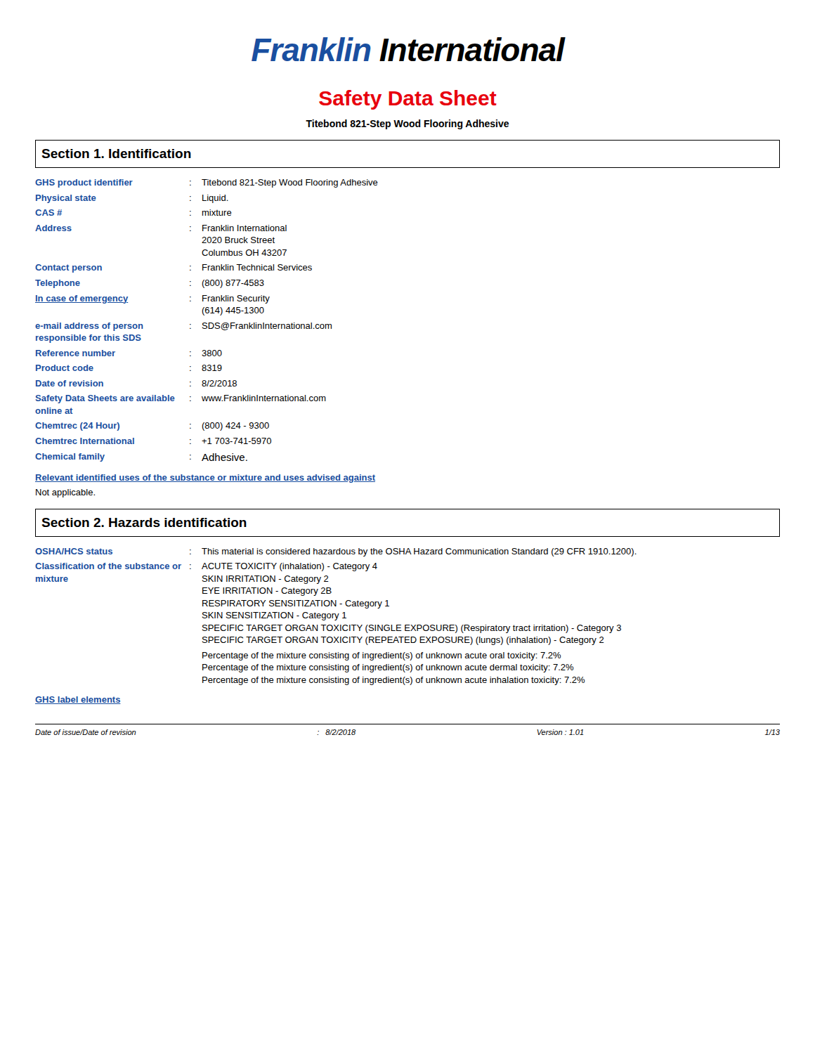Franklin International
Safety Data Sheet
Titebond 821-Step Wood Flooring Adhesive
Section 1. Identification
| GHS product identifier | : | Titebond 821-Step Wood Flooring Adhesive |
| Physical state | : | Liquid. |
| CAS # | : | mixture |
| Address | : | Franklin International 2020 Bruck Street Columbus OH 43207 |
| Contact person | : | Franklin Technical Services |
| Telephone | : | (800) 877-4583 |
| In case of emergency | : | Franklin Security (614) 445-1300 |
| e-mail address of person responsible for this SDS | : | SDS@FranklinInternational.com |
| Reference number | : | 3800 |
| Product code | : | 8319 |
| Date of revision | : | 8/2/2018 |
| Safety Data Sheets are available online at | : | www.FranklinInternational.com |
| Chemtrec (24 Hour) | : | (800) 424 - 9300 |
| Chemtrec International | : | +1 703-741-5970 |
| Chemical family | : | Adhesive. |
Relevant identified uses of the substance or mixture and uses advised against
Not applicable.
Section 2. Hazards identification
| OSHA/HCS status | : | This material is considered hazardous by the OSHA Hazard Communication Standard (29 CFR 1910.1200). |
| Classification of the substance or mixture | : | ACUTE TOXICITY (inhalation) - Category 4 SKIN IRRITATION - Category 2 EYE IRRITATION - Category 2B RESPIRATORY SENSITIZATION - Category 1 SKIN SENSITIZATION - Category 1 SPECIFIC TARGET ORGAN TOXICITY (SINGLE EXPOSURE) (Respiratory tract irritation) - Category 3 SPECIFIC TARGET ORGAN TOXICITY (REPEATED EXPOSURE) (lungs) (inhalation) - Category 2 |
| | | Percentage of the mixture consisting of ingredient(s) of unknown acute oral toxicity: 7.2% Percentage of the mixture consisting of ingredient(s) of unknown acute dermal toxicity: 7.2% Percentage of the mixture consisting of ingredient(s) of unknown acute inhalation toxicity: 7.2% |
GHS label elements
Date of issue/Date of revision : 8/2/2018 Version : 1.01 1/13